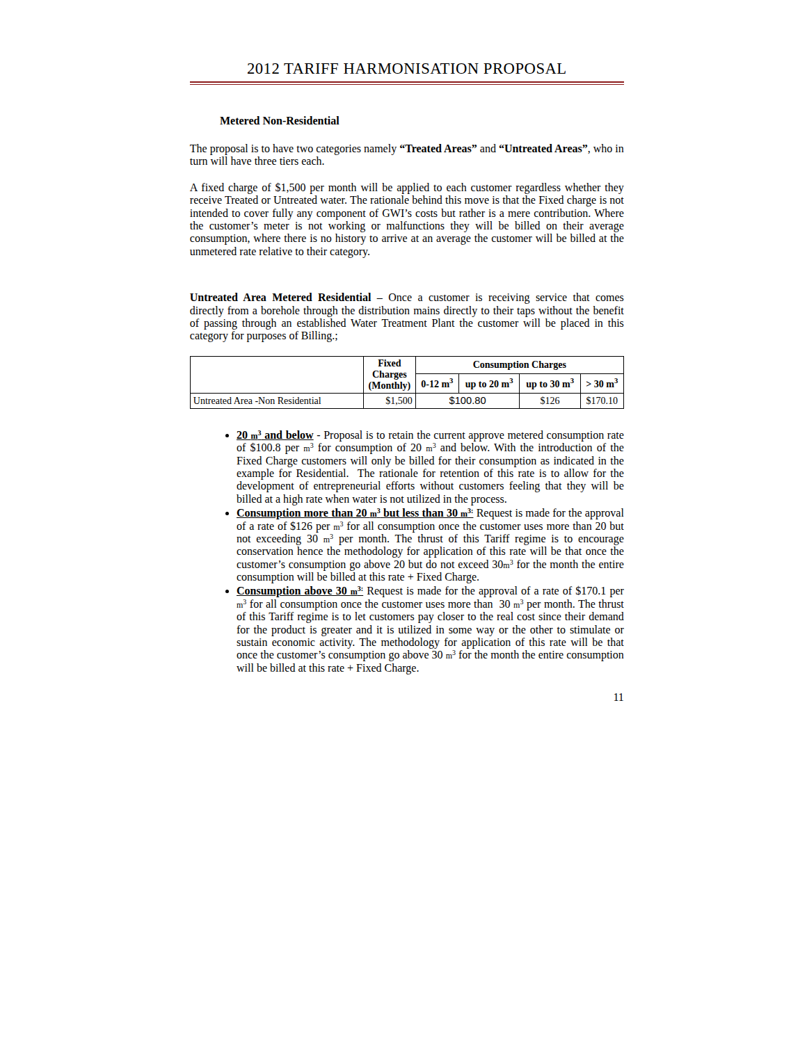2012 TARIFF HARMONISATION PROPOSAL
Metered Non-Residential
The proposal is to have two categories namely “Treated Areas” and “Untreated Areas”, who in turn will have three tiers each.
A fixed charge of $1,500 per month will be applied to each customer regardless whether they receive Treated or Untreated water. The rationale behind this move is that the Fixed charge is not intended to cover fully any component of GWI’s costs but rather is a mere contribution. Where the customer’s meter is not working or malfunctions they will be billed on their average consumption, where there is no history to arrive at an average the customer will be billed at the unmetered rate relative to their category.
Untreated Area Metered Residential – Once a customer is receiving service that comes directly from a borehole through the distribution mains directly to their taps without the benefit of passing through an established Water Treatment Plant the customer will be placed in this category for purposes of Billing.;
| | Fixed Charges (Monthly) | Consumption Charges |
| 0-12 m 3 | up to 20 m 3 | up to 30 m 3 | > 30 m 3 |
| Untreated Area -Non Residential | $1,500 | $100.80 | $126 | $170.10 |
20 m3 and below - Proposal is to retain the current approve metered consumption rate of $100.8 per m3 for consumption of 20 m3 and below. With the introduction of the Fixed Charge customers will only be billed for their consumption as indicated in the example for Residential. The rationale for retention of this rate is to allow for the development of entrepreneurial efforts without customers feeling that they will be billed at a high rate when water is not utilized in the process.
Consumption more than 20 m3 but less than 30 m3: Request is made for the approval of a rate of $126 per m3 for all consumption once the customer uses more than 20 but not exceeding 30 m3 per month. The thrust of this Tariff regime is to encourage conservation hence the methodology for application of this rate will be that once the customer’s consumption go above 20 but do not exceed 30m3 for the month the entire consumption will be billed at this rate + Fixed Charge.
Consumption above 30 m3: Request is made for the approval of a rate of $170.1 per m3 for all consumption once the customer uses more than 30 m3 per month. The thrust of this Tariff regime is to let customers pay closer to the real cost since their demand for the product is greater and it is utilized in some way or the other to stimulate or sustain economic activity. The methodology for application of this rate will be that once the customer’s consumption go above 30 m3 for the month the entire consumption will be billed at this rate + Fixed Charge.
11